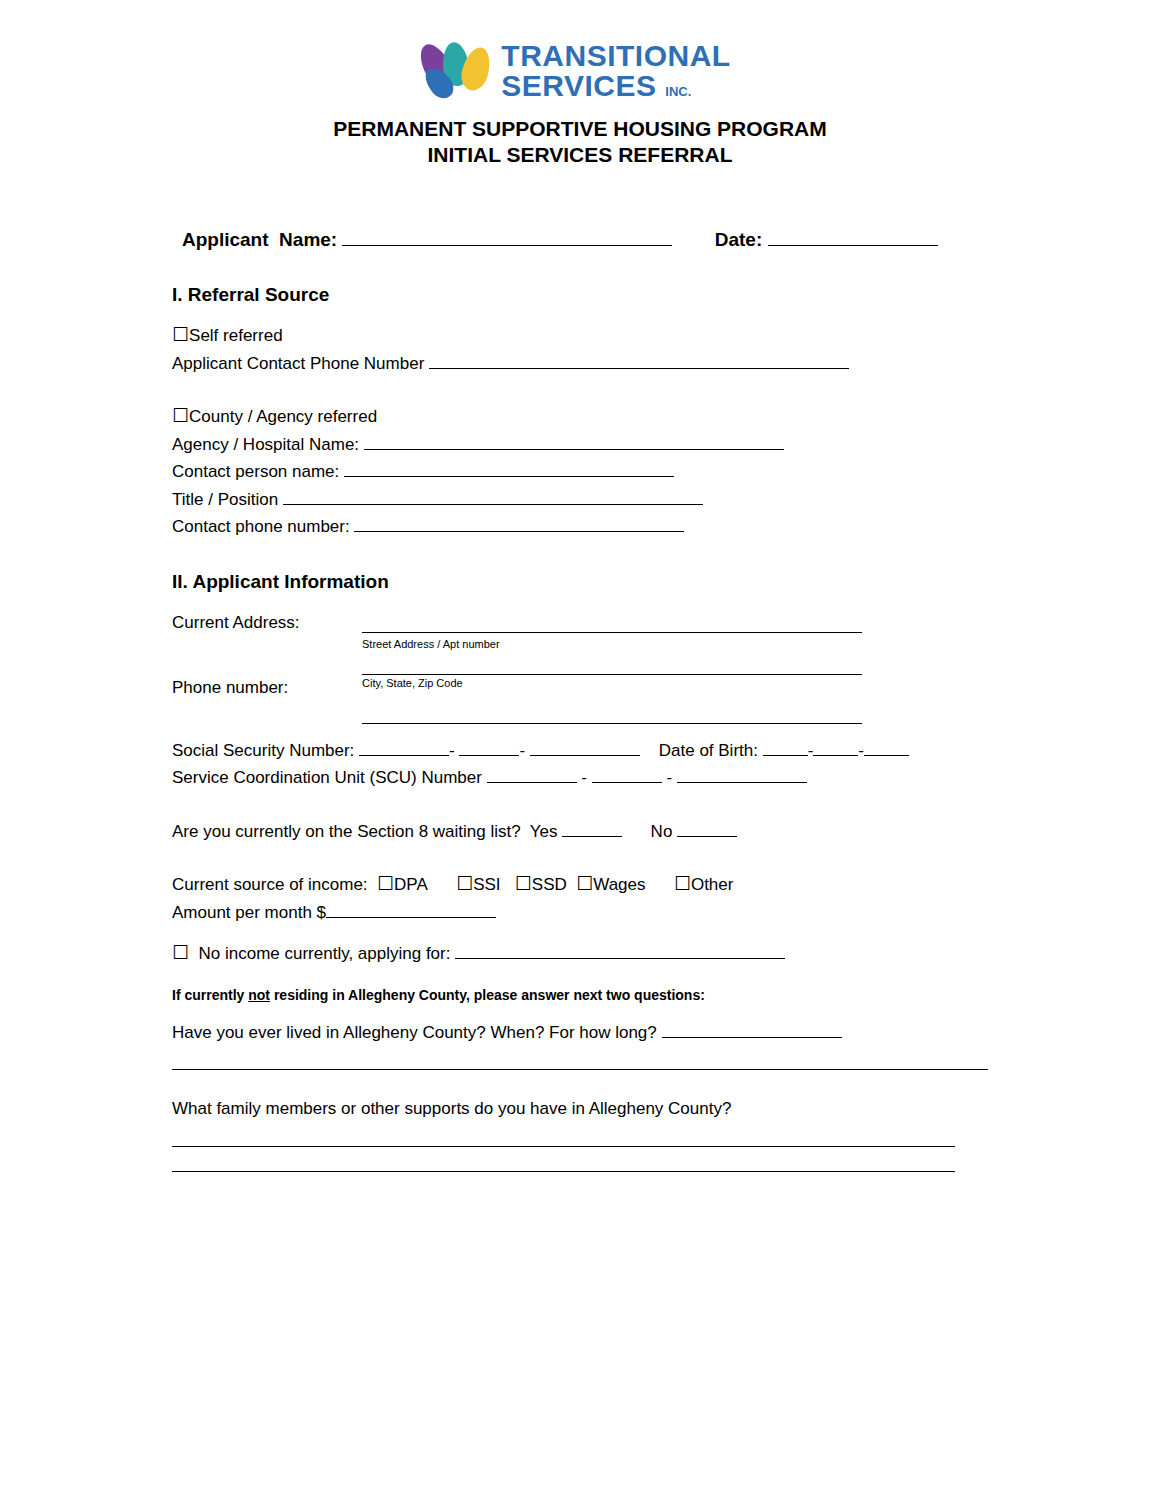TRANSITIONAL
SERVICES INC.
PERMANENT SUPPORTIVE HOUSING PROGRAM
INITIAL SERVICES REFERRAL
Applicant Name: Date:
I. Referral Source
☐Self referred
Applicant Contact Phone Number
☐County / Agency referred
Agency / Hospital Name:
Contact person name:
Title / Position
Contact phone number:
II. Applicant Information
| Current Address: | |
| | Street Address / Apt number |
| Phone number: | City, State, Zip Code |
Social Security Number: - - Date of Birth: - -
Service Coordination Unit (SCU) Number - -
Are you currently on the Section 8 waiting list? Yes No
Current source of income: ☐DPA ☐SSI ☐SSD ☐Wages ☐Other
Amount per month $
☐ No income currently, applying for:
If currently not residing in Allegheny County, please answer next two questions:
Have you ever lived in Allegheny County? When? For how long?
What family members or other supports do you have in Allegheny County?